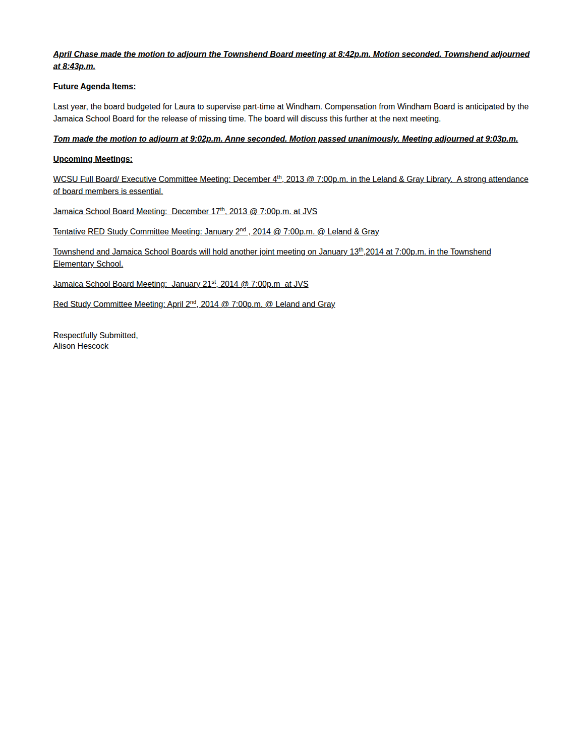April Chase made the motion to adjourn the Townshend Board meeting at 8:42p.m. Motion seconded. Townshend adjourned at 8:43p.m.
Future Agenda Items:
Last year, the board budgeted for Laura to supervise part-time at Windham. Compensation from Windham Board is anticipated by the Jamaica School Board for the release of missing time. The board will discuss this further at the next meeting.
Tom made the motion to adjourn at 9:02p.m. Anne seconded. Motion passed unanimously. Meeting adjourned at 9:03p.m.
Upcoming Meetings:
WCSU Full Board/ Executive Committee Meeting: December 4th, 2013 @ 7:00p.m. in the Leland & Gray Library. A strong attendance of board members is essential.
Jamaica School Board Meeting: December 17th, 2013 @ 7:00p.m. at JVS
Tentative RED Study Committee Meeting: January 2nd , 2014 @ 7:00p.m. @ Leland & Gray
Townshend and Jamaica School Boards will hold another joint meeting on January 13th,2014 at 7:00p.m. in the Townshend Elementary School.
Jamaica School Board Meeting: January 21st, 2014 @ 7:00p.m at JVS
Red Study Committee Meeting: April 2nd, 2014 @ 7:00p.m. @ Leland and Gray
Respectfully Submitted,
Alison Hescock